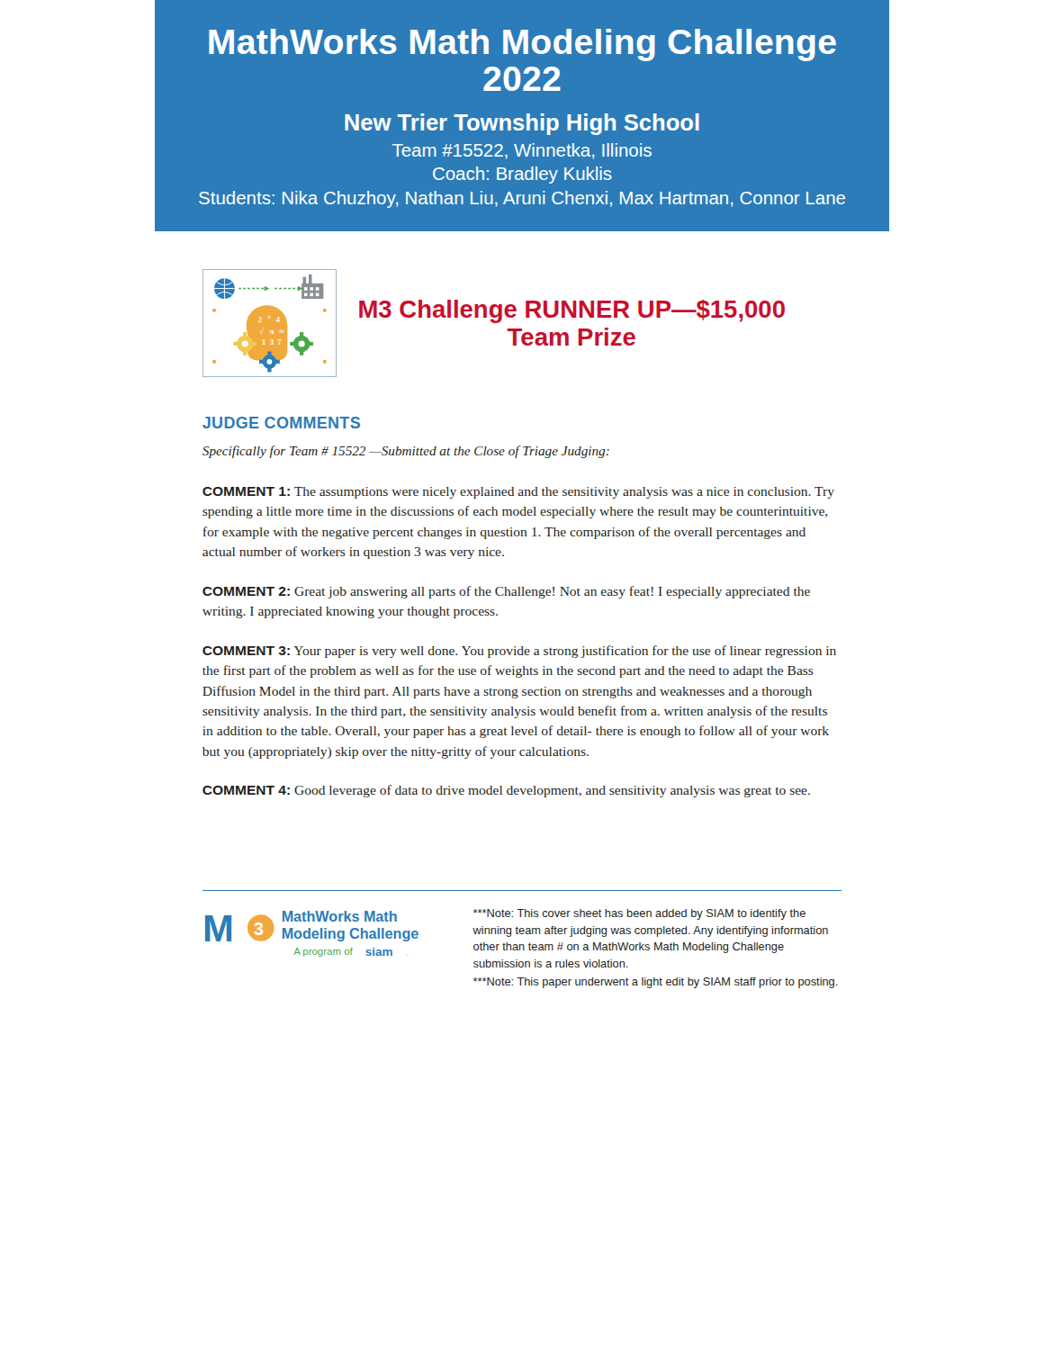MathWorks Math Modeling Challenge 2022
New Trier Township High School
Team #15522, Winnetka, Illinois Coach: Bradley Kuklis Students: Nika Chuzhoy, Nathan Liu, Aruni Chenxi, Max Hartman, Connor Lane
2 + 4 √ π ∞ 1 3 7
M3 Challenge RUNNER UP—$15,000 Team Prize
JUDGE COMMENTS
Specifically for Team # 15522 —Submitted at the Close of Triage Judging:
COMMENT 1: The assumptions were nicely explained and the sensitivity analysis was a nice in conclusion. Try spending a little more time in the discussions of each model especially where the result may be counterintuitive, for example with the negative percent changes in question 1. The comparison of the overall percentages and actual number of workers in question 3 was very nice.
COMMENT 2: Great job answering all parts of the Challenge! Not an easy feat! I especially appreciated the writing. I appreciated knowing your thought process.
COMMENT 3: Your paper is very well done. You provide a strong justification for the use of linear regression in the first part of the problem as well as for the use of weights in the second part and the need to adapt the Bass Diffusion Model in the third part. All parts have a strong section on strengths and weaknesses and a thorough sensitivity analysis. In the third part, the sensitivity analysis would benefit from a. written analysis of the results in addition to the table. Overall, your paper has a great level of detail- there is enough to follow all of your work but you (appropriately) skip over the nitty-gritty of your calculations.
COMMENT 4: Good leverage of data to drive model development, and sensitivity analysis was great to see.
M 3 MathWorks Math Modeling Challenge A program of siam .
***Note: This cover sheet has been added by SIAM to identify the winning team after judging was completed. Any identifying information other than team # on a MathWorks Math Modeling Challenge submission is a rules violation.
***Note: This paper underwent a light edit by SIAM staff prior to posting.